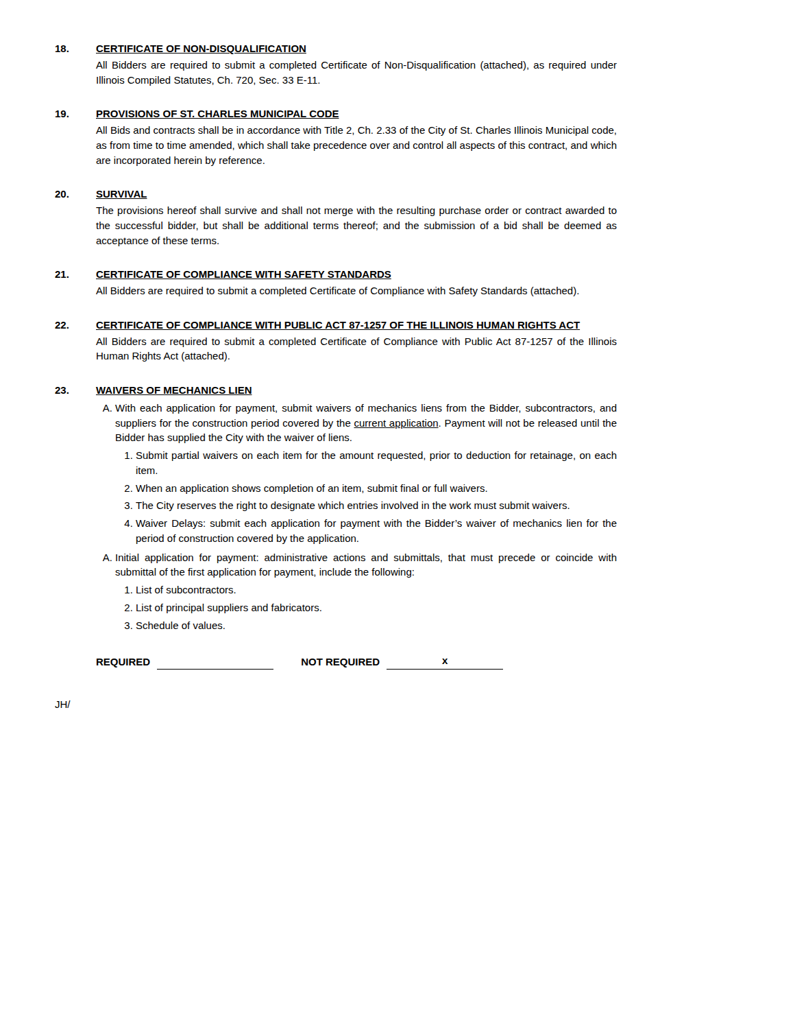18.
CERTIFICATE OF NON-DISQUALIFICATION
All Bidders are required to submit a completed Certificate of Non-Disqualification (attached), as required under Illinois Compiled Statutes, Ch. 720, Sec. 33 E-11.
19.
PROVISIONS OF ST. CHARLES MUNICIPAL CODE
All Bids and contracts shall be in accordance with Title 2, Ch. 2.33 of the City of St. Charles Illinois Municipal code, as from time to time amended, which shall take precedence over and control all aspects of this contract, and which are incorporated herein by reference.
20.
SURVIVAL
The provisions hereof shall survive and shall not merge with the resulting purchase order or contract awarded to the successful bidder, but shall be additional terms thereof; and the submission of a bid shall be deemed as acceptance of these terms.
21.
CERTIFICATE OF COMPLIANCE WITH SAFETY STANDARDS
All Bidders are required to submit a completed Certificate of Compliance with Safety Standards (attached).
22.
CERTIFICATE OF COMPLIANCE WITH PUBLIC ACT 87-1257 OF THE ILLINOIS HUMAN RIGHTS ACT
All Bidders are required to submit a completed Certificate of Compliance with Public Act 87-1257 of the Illinois Human Rights Act (attached).
23.
WAIVERS OF MECHANICS LIEN
With each application for payment, submit waivers of mechanics liens from the Bidder, subcontractors, and suppliers for the construction period covered by the current application. Payment will not be released until the Bidder has supplied the City with the waiver of liens.
Submit partial waivers on each item for the amount requested, prior to deduction for retainage, on each item.
When an application shows completion of an item, submit final or full waivers.
The City reserves the right to designate which entries involved in the work must submit waivers.
Waiver Delays: submit each application for payment with the Bidder’s waiver of mechanics lien for the period of construction covered by the application.
Initial application for payment: administrative actions and submittals, that must precede or coincide with submittal of the first application for payment, include the following:
List of subcontractors.
List of principal suppliers and fabricators.
Schedule of values.
REQUIRED NOT REQUIRED x
JH/